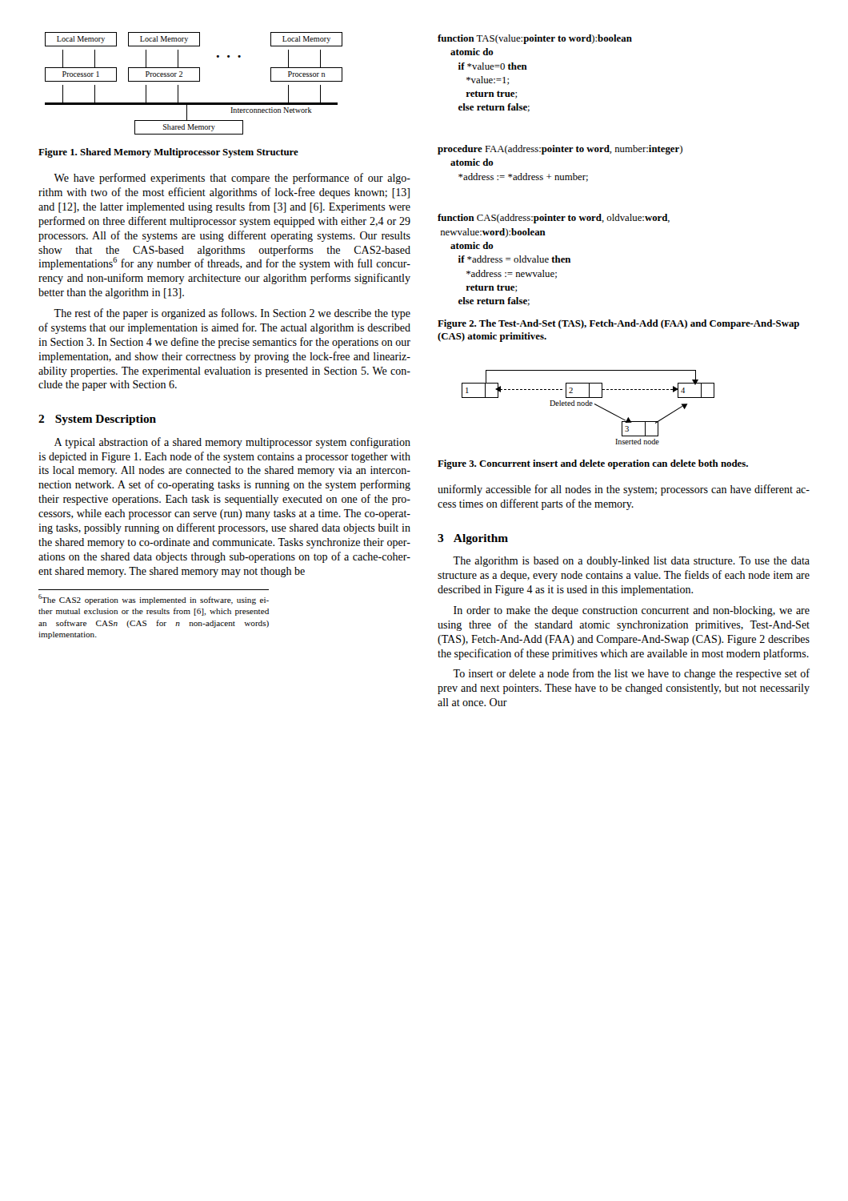Local Memory
Local Memory
Local Memory
Processor 1
Processor 2
Processor n
. . .
Interconnection Network
Shared Memory
Figure 1. Shared Memory Multiprocessor System Structure
We have performed experiments that compare the performance of our algorithm with two of the most efficient algorithms of lock-free deques known; [13] and [12], the latter implemented using results from [3] and [6]. Experiments were performed on three different multiprocessor system equipped with either 2,4 or 29 processors. All of the systems are using different operating systems. Our results show that the CAS-based algorithms outperforms the CAS2-based implementations6 for any number of threads, and for the system with full concurrency and non-uniform memory architecture our algorithm performs significantly better than the algorithm in [13].
The rest of the paper is organized as follows. In Section 2 we describe the type of systems that our implementation is aimed for. The actual algorithm is described in Section 3. In Section 4 we define the precise semantics for the operations on our implementation, and show their correctness by proving the lock-free and linearizability properties. The experimental evaluation is presented in Section 5. We conclude the paper with Section 6.
2 System Description
A typical abstraction of a shared memory multiprocessor system configuration is depicted in Figure 1. Each node of the system contains a processor together with its local memory. All nodes are connected to the shared memory via an interconnection network. A set of co-operating tasks is running on the system performing their respective operations. Each task is sequentially executed on one of the processors, while each processor can serve (run) many tasks at a time. The co-operating tasks, possibly running on different processors, use shared data objects built in the shared memory to co-ordinate and communicate. Tasks synchronize their operations on the shared data objects through sub-operations on top of a cache-coherent shared memory. The shared memory may not though be
6The CAS2 operation was implemented in software, using either mutual exclusion or the results from [6], which presented an software CASn (CAS for n non-adjacent words) implementation.
function TAS(value:pointer to word):boolean
     atomic do
        if *value=0 then
           *value:=1;
           return true;
        else return false;


procedure FAA(address:pointer to word, number:integer)
     atomic do
        *address := *address + number;


function CAS(address:pointer to word, oldvalue:word,
 newvalue:word):boolean
     atomic do
        if *address = oldvalue then
           *address := newvalue;
           return true;
        else return false;
Figure 2. The Test-And-Set (TAS), Fetch-And-Add (FAA) and Compare-And-Swap (CAS) atomic primitives.
1
2
4
3
Deleted node
Inserted node
Figure 3. Concurrent insert and delete operation can delete both nodes.
uniformly accessible for all nodes in the system; processors can have different access times on different parts of the memory.
3 Algorithm
The algorithm is based on a doubly-linked list data structure. To use the data structure as a deque, every node contains a value. The fields of each node item are described in Figure 4 as it is used in this implementation.
In order to make the deque construction concurrent and non-blocking, we are using three of the standard atomic synchronization primitives, Test-And-Set (TAS), Fetch-And-Add (FAA) and Compare-And-Swap (CAS). Figure 2 describes the specification of these primitives which are available in most modern platforms.
To insert or delete a node from the list we have to change the respective set of prev and next pointers. These have to be changed consistently, but not necessarily all at once. Our